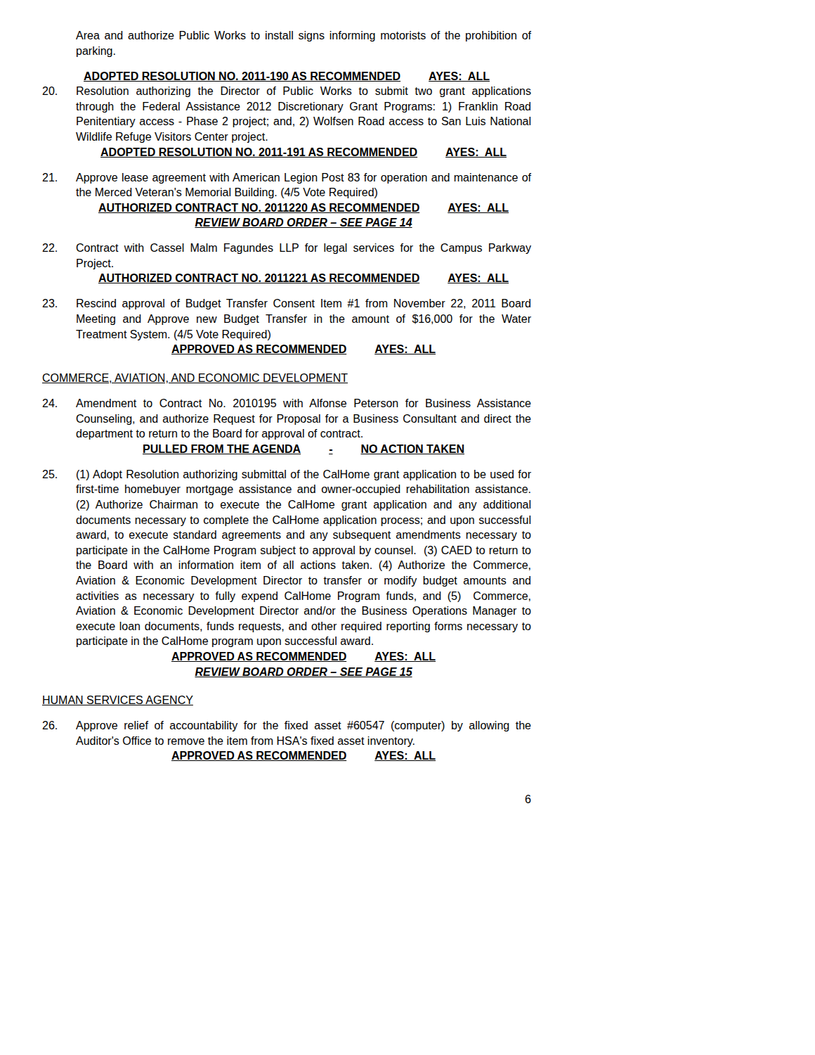Area and authorize Public Works to install signs informing motorists of the prohibition of parking.
ADOPTED RESOLUTION NO. 2011-190 AS RECOMMENDED AYES: ALL
20.
Resolution authorizing the Director of Public Works to submit two grant applications through the Federal Assistance 2012 Discretionary Grant Programs: 1) Franklin Road Penitentiary access - Phase 2 project; and, 2) Wolfsen Road access to San Luis National Wildlife Refuge Visitors Center project.
ADOPTED RESOLUTION NO. 2011-191 AS RECOMMENDED AYES: ALL
21.
Approve lease agreement with American Legion Post 83 for operation and maintenance of the Merced Veteran's Memorial Building. (4/5 Vote Required)
AUTHORIZED CONTRACT NO. 2011220 AS RECOMMENDED AYES: ALL
REVIEW BOARD ORDER – SEE PAGE 14
22.
Contract with Cassel Malm Fagundes LLP for legal services for the Campus Parkway Project.
AUTHORIZED CONTRACT NO. 2011221 AS RECOMMENDED AYES: ALL
23.
Rescind approval of Budget Transfer Consent Item #1 from November 22, 2011 Board Meeting and Approve new Budget Transfer in the amount of $16,000 for the Water Treatment System. (4/5 Vote Required)
APPROVED AS RECOMMENDED AYES: ALL
COMMERCE, AVIATION, AND ECONOMIC DEVELOPMENT
24.
Amendment to Contract No. 2010195 with Alfonse Peterson for Business Assistance Counseling, and authorize Request for Proposal for a Business Consultant and direct the department to return to the Board for approval of contract.
PULLED FROM THE AGENDA - NO ACTION TAKEN
25.
(1) Adopt Resolution authorizing submittal of the CalHome grant application to be used for first-time homebuyer mortgage assistance and owner-occupied rehabilitation assistance. (2) Authorize Chairman to execute the CalHome grant application and any additional documents necessary to complete the CalHome application process; and upon successful award, to execute standard agreements and any subsequent amendments necessary to participate in the CalHome Program subject to approval by counsel. (3) CAED to return to the Board with an information item of all actions taken. (4) Authorize the Commerce, Aviation & Economic Development Director to transfer or modify budget amounts and activities as necessary to fully expend CalHome Program funds, and (5) Commerce, Aviation & Economic Development Director and/or the Business Operations Manager to execute loan documents, funds requests, and other required reporting forms necessary to participate in the CalHome program upon successful award.
APPROVED AS RECOMMENDED AYES: ALL
REVIEW BOARD ORDER – SEE PAGE 15
HUMAN SERVICES AGENCY
26.
Approve relief of accountability for the fixed asset #60547 (computer) by allowing the Auditor's Office to remove the item from HSA's fixed asset inventory.
APPROVED AS RECOMMENDED AYES: ALL
6